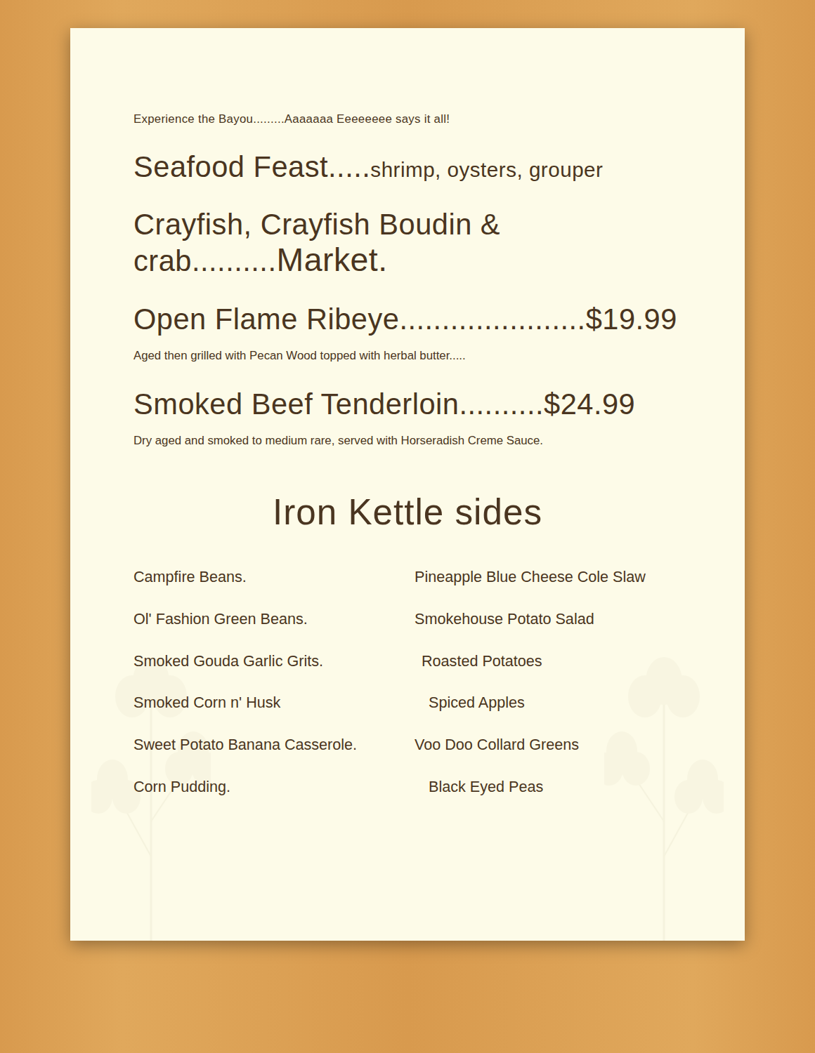Experience the Bayou.........Aaaaaaa Eeeeeeee says it all!
Seafood Feast.....shrimp, oysters, grouper
Crayfish, Crayfish Boudin & crab..........Market.
Open Flame Ribeye......................$19.99
Aged then grilled with Pecan Wood topped with herbal butter.....
Smoked Beef Tenderloin..........$24.99
Dry aged and smoked to medium rare, served with Horseradish Creme Sauce.
Iron Kettle sides
Campfire Beans.
Pineapple Blue Cheese Cole Slaw
Ol' Fashion Green Beans.
Smokehouse Potato Salad
Smoked Gouda Garlic Grits.
Roasted Potatoes
Smoked Corn n' Husk
Spiced Apples
Sweet Potato Banana Casserole.
Voo Doo Collard Greens
Corn Pudding.
Black Eyed Peas